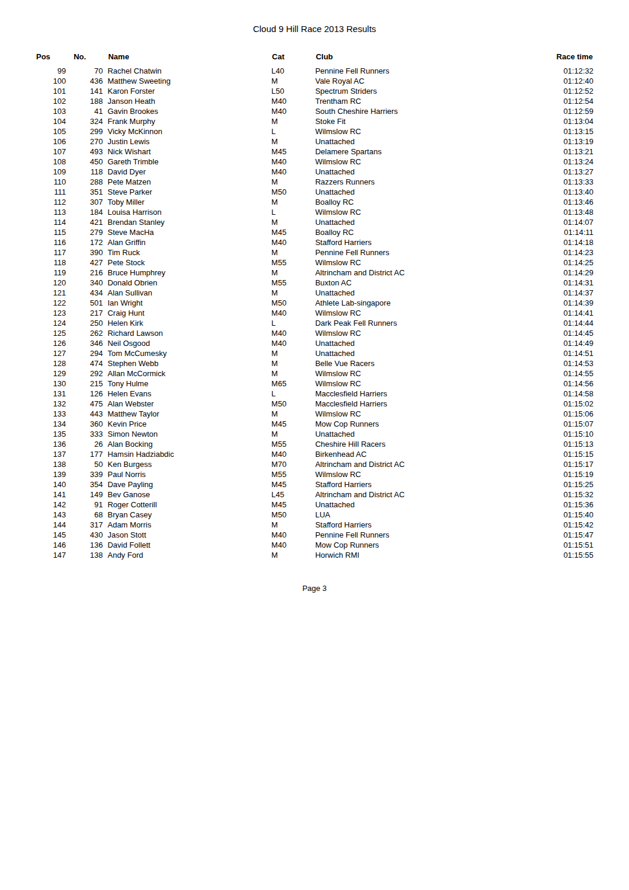Cloud 9 Hill Race 2013 Results
| Pos | No. | Name | Cat | Club | Race time |
| --- | --- | --- | --- | --- | --- |
| 99 | 70 | Rachel Chatwin | L40 | Pennine Fell Runners | 01:12:32 |
| 100 | 436 | Matthew Sweeting | M | Vale Royal AC | 01:12:40 |
| 101 | 141 | Karon Forster | L50 | Spectrum Striders | 01:12:52 |
| 102 | 188 | Janson Heath | M40 | Trentham RC | 01:12:54 |
| 103 | 41 | Gavin Brookes | M40 | South Cheshire Harriers | 01:12:59 |
| 104 | 324 | Frank Murphy | M | Stoke Fit | 01:13:04 |
| 105 | 299 | Vicky McKinnon | L | Wilmslow RC | 01:13:15 |
| 106 | 270 | Justin Lewis | M | Unattached | 01:13:19 |
| 107 | 493 | Nick Wishart | M45 | Delamere Spartans | 01:13:21 |
| 108 | 450 | Gareth Trimble | M40 | Wilmslow RC | 01:13:24 |
| 109 | 118 | David Dyer | M40 | Unattached | 01:13:27 |
| 110 | 288 | Pete Matzen | M | Razzers Runners | 01:13:33 |
| 111 | 351 | Steve Parker | M50 | Unattached | 01:13:40 |
| 112 | 307 | Toby Miller | M | Boalloy RC | 01:13:46 |
| 113 | 184 | Louisa Harrison | L | Wilmslow RC | 01:13:48 |
| 114 | 421 | Brendan Stanley | M | Unattached | 01:14:07 |
| 115 | 279 | Steve MacHa | M45 | Boalloy RC | 01:14:11 |
| 116 | 172 | Alan Griffin | M40 | Stafford Harriers | 01:14:18 |
| 117 | 390 | Tim Ruck | M | Pennine Fell Runners | 01:14:23 |
| 118 | 427 | Pete Stock | M55 | Wilmslow RC | 01:14:25 |
| 119 | 216 | Bruce Humphrey | M | Altrincham and District AC | 01:14:29 |
| 120 | 340 | Donald Obrien | M55 | Buxton AC | 01:14:31 |
| 121 | 434 | Alan Sullivan | M | Unattached | 01:14:37 |
| 122 | 501 | Ian Wright | M50 | Athlete Lab-singapore | 01:14:39 |
| 123 | 217 | Craig Hunt | M40 | Wilmslow RC | 01:14:41 |
| 124 | 250 | Helen Kirk | L | Dark Peak Fell Runners | 01:14:44 |
| 125 | 262 | Richard Lawson | M40 | Wilmslow RC | 01:14:45 |
| 126 | 346 | Neil Osgood | M40 | Unattached | 01:14:49 |
| 127 | 294 | Tom McCumesky | M | Unattached | 01:14:51 |
| 128 | 474 | Stephen Webb | M | Belle Vue Racers | 01:14:53 |
| 129 | 292 | Allan McCormick | M | Wilmslow RC | 01:14:55 |
| 130 | 215 | Tony Hulme | M65 | Wilmslow RC | 01:14:56 |
| 131 | 126 | Helen Evans | L | Macclesfield Harriers | 01:14:58 |
| 132 | 475 | Alan Webster | M50 | Macclesfield Harriers | 01:15:02 |
| 133 | 443 | Matthew Taylor | M | Wilmslow RC | 01:15:06 |
| 134 | 360 | Kevin Price | M45 | Mow Cop Runners | 01:15:07 |
| 135 | 333 | Simon Newton | M | Unattached | 01:15:10 |
| 136 | 26 | Alan Bocking | M55 | Cheshire Hill Racers | 01:15:13 |
| 137 | 177 | Hamsin Hadziabdic | M40 | Birkenhead AC | 01:15:15 |
| 138 | 50 | Ken Burgess | M70 | Altrincham and District AC | 01:15:17 |
| 139 | 339 | Paul Norris | M55 | Wilmslow RC | 01:15:19 |
| 140 | 354 | Dave Payling | M45 | Stafford Harriers | 01:15:25 |
| 141 | 149 | Bev Ganose | L45 | Altrincham and District AC | 01:15:32 |
| 142 | 91 | Roger Cotterill | M45 | Unattached | 01:15:36 |
| 143 | 68 | Bryan Casey | M50 | LUA | 01:15:40 |
| 144 | 317 | Adam Morris | M | Stafford Harriers | 01:15:42 |
| 145 | 430 | Jason Stott | M40 | Pennine Fell Runners | 01:15:47 |
| 146 | 136 | David Follett | M40 | Mow Cop Runners | 01:15:51 |
| 147 | 138 | Andy Ford | M | Horwich RMI | 01:15:55 |
Page 3